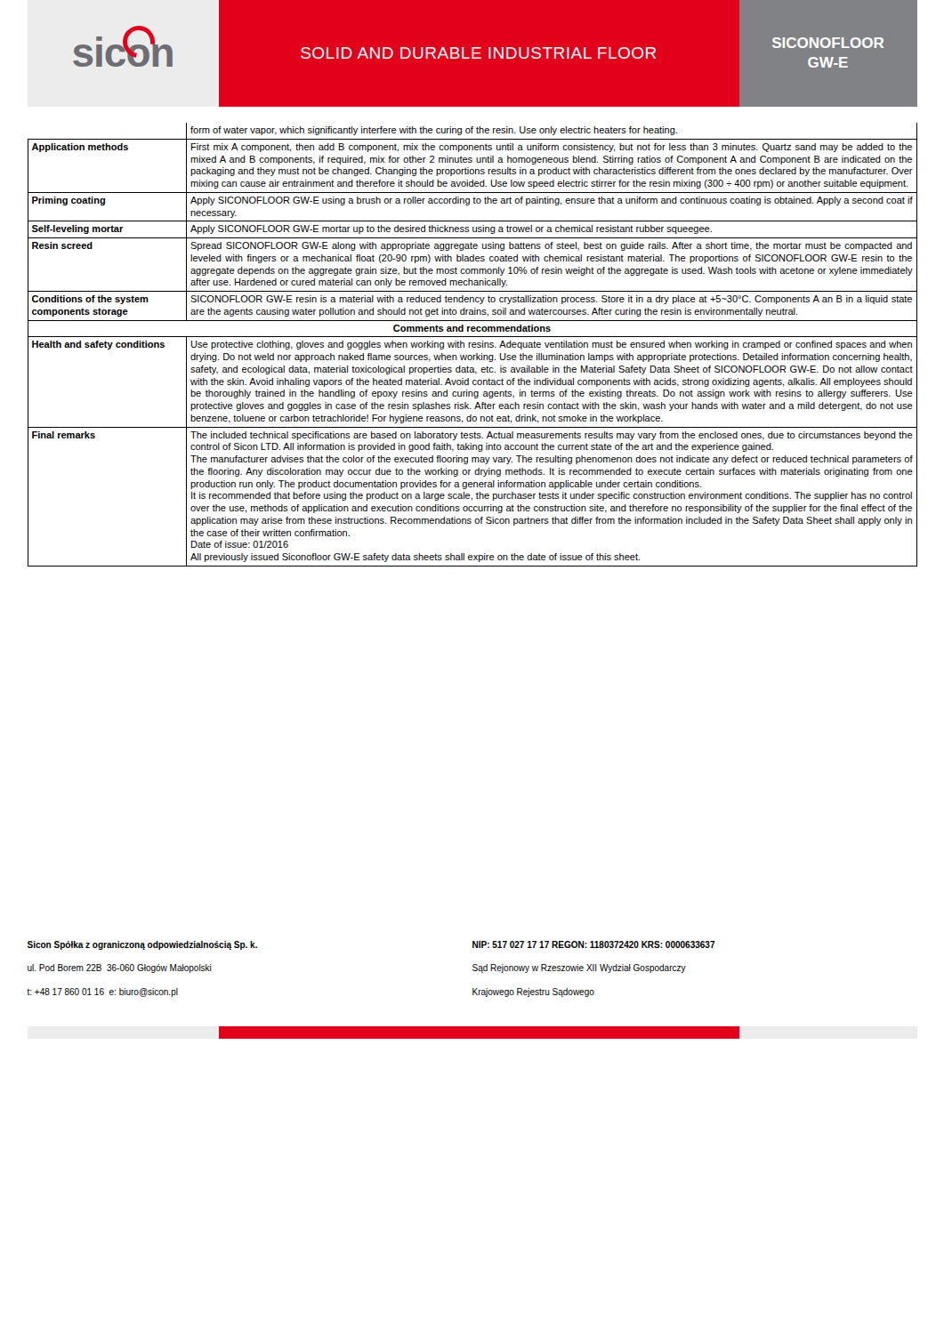sic on
SOLID AND DURABLE INDUSTRIAL FLOOR
SICONOFLOOR GW-E
| | form of water vapor, which significantly interfere with the curing of the resin. Use only electric heaters for heating. |
| Application methods | First mix A component, then add B component, mix the components until a uniform consistency, but not for less than 3 minutes. Quartz sand may be added to the mixed A and B components, if required, mix for other 2 minutes until a homogeneous blend. Stirring ratios of Component A and Component B are indicated on the packaging and they must not be changed. Changing the proportions results in a product with characteristics different from the ones declared by the manufacturer. Over mixing can cause air entrainment and therefore it should be avoided. Use low speed electric stirrer for the resin mixing (300 ÷ 400 rpm) or another suitable equipment. |
| Priming coating | Apply SICONOFLOOR GW-E using a brush or a roller according to the art of painting, ensure that a uniform and continuous coating is obtained. Apply a second coat if necessary. |
| Self-leveling mortar | Apply SICONOFLOOR GW-E mortar up to the desired thickness using a trowel or a chemical resistant rubber squeegee. |
| Resin screed | Spread SICONOFLOOR GW-E along with appropriate aggregate using battens of steel, best on guide rails. After a short time, the mortar must be compacted and leveled with fingers or a mechanical float (20-90 rpm) with blades coated with chemical resistant material. The proportions of SICONOFLOOR GW-E resin to the aggregate depends on the aggregate grain size, but the most commonly 10% of resin weight of the aggregate is used. Wash tools with acetone or xylene immediately after use. Hardened or cured material can only be removed mechanically. |
| Conditions of the system components storage | SICONOFLOOR GW-E resin is a material with a reduced tendency to crystallization process. Store it in a dry place at +5~30°C. Components A an B in a liquid state are the agents causing water pollution and should not get into drains, soil and watercourses. After curing the resin is environmentally neutral. |
| Comments and recommendations |
| Health and safety conditions | Use protective clothing, gloves and goggles when working with resins. Adequate ventilation must be ensured when working in cramped or confined spaces and when drying. Do not weld nor approach naked flame sources, when working. Use the illumination lamps with appropriate protections. Detailed information concerning health, safety, and ecological data, material toxicological properties data, etc. is available in the Material Safety Data Sheet of SICONOFLOOR GW-E. Do not allow contact with the skin. Avoid inhaling vapors of the heated material. Avoid contact of the individual components with acids, strong oxidizing agents, alkalis. All employees should be thoroughly trained in the handling of epoxy resins and curing agents, in terms of the existing threats. Do not assign work with resins to allergy sufferers. Use protective gloves and goggles in case of the resin splashes risk. After each resin contact with the skin, wash your hands with water and a mild detergent, do not use benzene, toluene or carbon tetrachloride! For hygiene reasons, do not eat, drink, not smoke in the workplace. |
| Final remarks | The included technical specifications are based on laboratory tests. Actual measurements results may vary from the enclosed ones, due to circumstances beyond the control of Sicon LTD. All information is provided in good faith, taking into account the current state of the art and the experience gained. The manufacturer advises that the color of the executed flooring may vary. The resulting phenomenon does not indicate any defect or reduced technical parameters of the flooring. Any discoloration may occur due to the working or drying methods. It is recommended to execute certain surfaces with materials originating from one production run only. The product documentation provides for a general information applicable under certain conditions. It is recommended that before using the product on a large scale, the purchaser tests it under specific construction environment conditions. The supplier has no control over the use, methods of application and execution conditions occurring at the construction site, and therefore no responsibility of the supplier for the final effect of the application may arise from these instructions. Recommendations of Sicon partners that differ from the information included in the Safety Data Sheet shall apply only in the case of their written confirmation. Date of issue: 01/2016 All previously issued Siconofloor GW-E safety data sheets shall expire on the date of issue of this sheet. |
Sicon Spółka z ograniczoną odpowiedzialnością Sp. k.
ul. Pod Borem 22B 36-060 Głogów Małopolski
t: +48 17 860 01 16 e: biuro@sicon.pl
NIP: 517 027 17 17 REGON: 1180372420 KRS: 0000633637
Sąd Rejonowy w Rzeszowie XII Wydział Gospodarczy
Krajowego Rejestru Sądowego